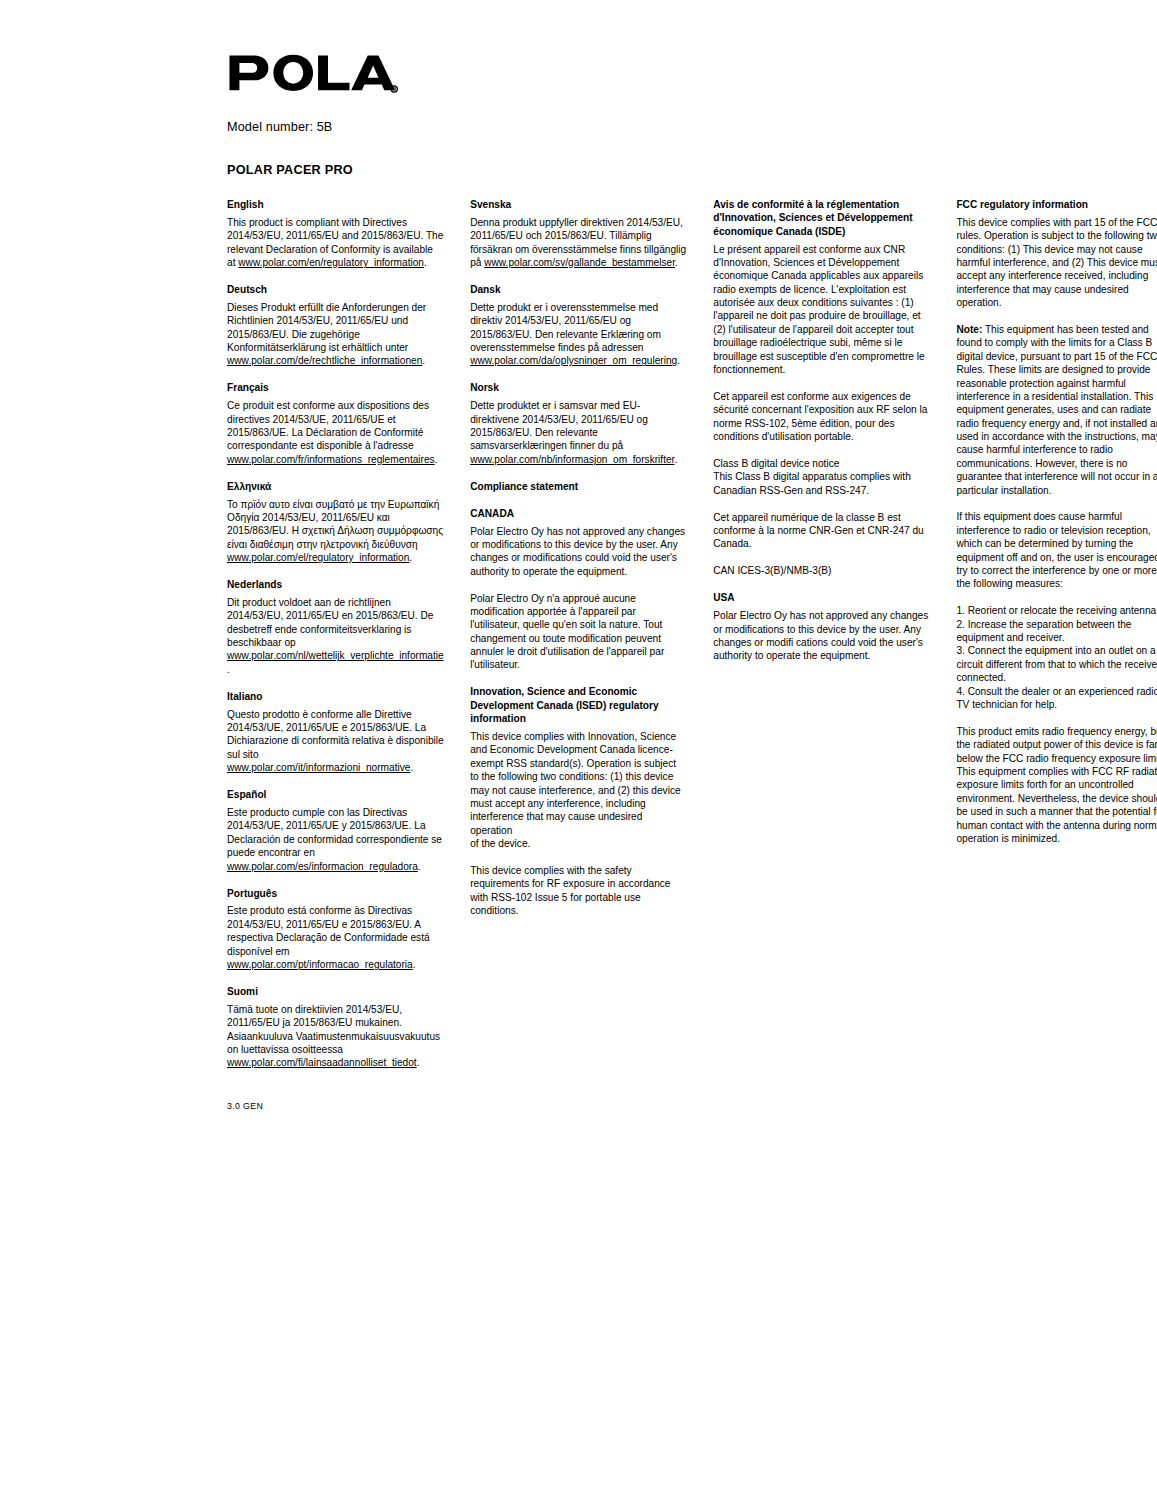Model number: 5B
POLAR PACER PRO
English
This product is compliant with Directives 2014/53/EU, 2011/65/EU and 2015/863/EU. The relevant Declaration of Conformity is available at www.polar.com/en/regulatory_information.
Deutsch
Dieses Produkt erfüllt die Anforderungen der Richtlinien 2014/53/EU, 2011/65/EU und 2015/863/EU. Die zugehörige Konformitätserklärung ist erhältlich unter
www.polar.com/de/rechtliche_informationen.
Français
Ce produit est conforme aux dispositions des directives 2014/53/UE, 2011/65/UE et 2015/863/UE. La Déclaration de Conformité correspondante est disponible à l'adresse
www.polar.com/fr/informations_reglementaires.
Ελληνικά
Το πρϊόν αυτο είναι συμβατό με την Ευρωπαϊκή Οδηγία 2014/53/EU, 2011/65/EU και 2015/863/EU. Η σχετική Δήλωση συμμόρφωσης είναι διαθέσιμη στην ηλετρονική διεύθυνση www.polar.com/el/regulatory_information.
Nederlands
Dit product voldoet aan de richtlijnen 2014/53/EU, 2011/65/EU en 2015/863/EU. De desbetreff ende conformiteitsverklaring is beschikbaar op www.polar.com/nl/wettelijk_verplichte_informatie.
Italiano
Questo prodotto è conforme alle Direttive 2014/53/UE, 2011/65/UE e 2015/863/UE. La Dichiarazione di conformità relativa è disponibile sul sito www.polar.com/it/informazioni_normative.
Español
Este producto cumple con las Directivas 2014/53/UE, 2011/65/UE y 2015/863/UE. La Declaración de conformidad correspondiente se puede encontrar en www.polar.com/es/informacion_reguladora.
Português
Este produto está conforme às Directivas 2014/53/EU, 2011/65/EU e 2015/863/EU. A respectiva Declaração de Conformidade está disponível em www.polar.com/pt/informacao_regulatoria.
Suomi
Tämä tuote on direktiivien 2014/53/EU, 2011/65/EU ja 2015/863/EU mukainen. Asiaankuuluva Vaatimustenmukaisuusvakuutus on luettavissa osoitteessa
www.polar.com/fi/lainsaadannolliset_tiedot.
Svenska
Denna produkt uppfyller direktiven 2014/53/EU, 2011/65/EU och 2015/863/EU. Tillämplig försäkran om överensstämmelse finns tillgänglig på www.polar.com/sv/gallande_bestammelser.
Dansk
Dette produkt er i overensstemmelse med direktiv 2014/53/EU, 2011/65/EU og 2015/863/EU. Den relevante Erklæring om overensstemmelse findes på adressen
www.polar.com/da/oplysninger_om_regulering.
Norsk
Dette produktet er i samsvar med EU-direktivene 2014/53/EU, 2011/65/EU og 2015/863/EU. Den relevante samsvarserklæringen finner du på www.polar.com/nb/informasjon_om_forskrifter.
Compliance statement
CANADA
Polar Electro Oy has not approved any changes or modifications to this device by the user. Any changes or modifications could void the user's authority to operate the equipment.
Polar Electro Oy n'a approué aucune modification apportée à l'appareil par l'utilisateur, quelle qu'en soit la nature. Tout changement ou toute modification peuvent annuler le droit d'utilisation de l'appareil par l'utilisateur.
Innovation, Science and Economic Development Canada (ISED) regulatory information
This device complies with Innovation, Science and Economic Development Canada licence-exempt RSS standard(s). Operation is subject to the following two conditions: (1) this device may not cause interference, and (2) this device must accept any interference, including interference that may cause undesired operation
of the device.
This device complies with the safety requirements for RF exposure in accordance with RSS-102 Issue 5 for portable use conditions.
Avis de conformité à la réglementation d'Innovation, Sciences et Développement économique Canada (ISDE)
Le présent appareil est conforme aux CNR d'Innovation, Sciences et Développement économique Canada applicables aux appareils radio exempts de licence. L'exploitation est autorisée aux deux conditions suivantes : (1) l'appareil ne doit pas produire de brouillage, et (2) l'utilisateur de l'appareil doit accepter tout brouillage radioélectrique subi, même si le brouillage est susceptible d'en compromettre le fonctionnement.
Cet appareil est conforme aux exigences de sécurité concernant l'exposition aux RF selon la norme RSS-102, 5ème édition, pour des conditions d'utilisation portable.
Class B digital device notice
This Class B digital apparatus complies with Canadian RSS-Gen and RSS-247.
Cet appareil numérique de la classe B est conforme à la norme CNR-Gen et CNR-247 du Canada.
CAN ICES-3(B)/NMB-3(B)
USA
Polar Electro Oy has not approved any changes or modifications to this device by the user. Any changes or modifi cations could void the user's authority to operate the equipment.
FCC regulatory information
This device complies with part 15 of the FCC rules. Operation is subject to the following two conditions: (1) This device may not cause harmful interference, and (2) This device must accept any interference received, including interference that may cause undesired operation.
Note: This equipment has been tested and found to comply with the limits for a Class B digital device, pursuant to part 15 of the FCC Rules. These limits are designed to provide reasonable protection against harmful interference in a residential installation. This equipment generates, uses and can radiate radio frequency energy and, if not installed and used in accordance with the instructions, may cause harmful interference to radio communications. However, there is no guarantee that interference will not occur in a particular installation.
If this equipment does cause harmful interference to radio or television reception, which can be determined by turning the equipment off and on, the user is encouraged to try to correct the interference by one or more of the following measures:
1. Reorient or relocate the receiving antenna.
2. Increase the separation between the equipment and receiver.
3. Connect the equipment into an outlet on a circuit different from that to which the receiver is connected.
4. Consult the dealer or an experienced radio/ TV technician for help.
This product emits radio frequency energy, but the radiated output power of this device is far below the FCC radio frequency exposure limits. This equipment complies with FCC RF radiation exposure limits forth for an uncontrolled environment. Nevertheless, the device should be used in such a manner that the potential for human contact with the antenna during normal operation is minimized.
3.0 GEN